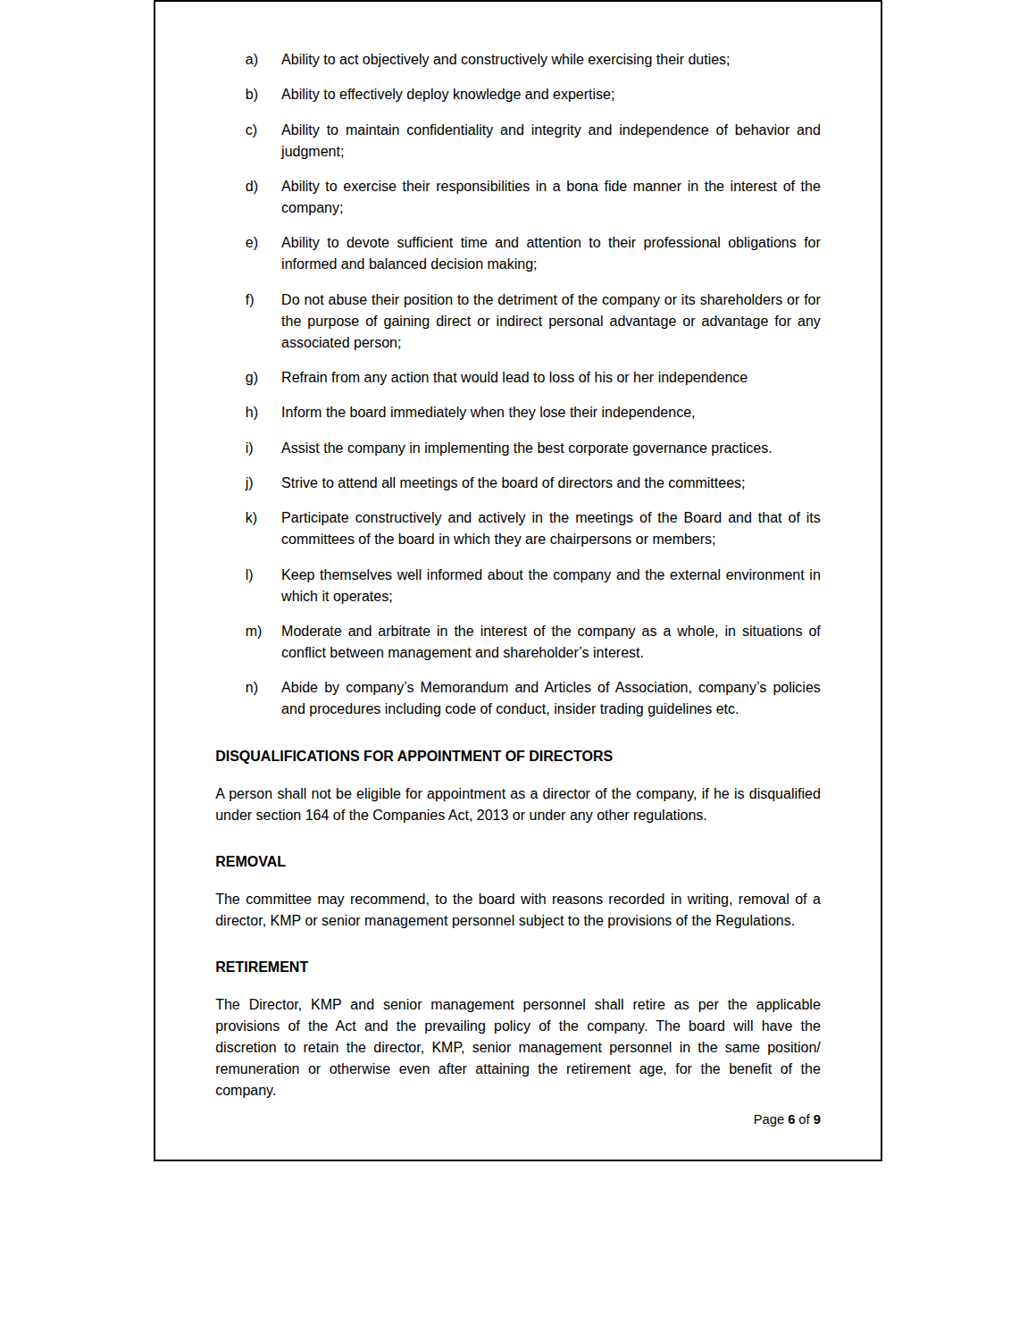a) Ability to act objectively and constructively while exercising their duties;
b) Ability to effectively deploy knowledge and expertise;
c) Ability to maintain confidentiality and integrity and independence of behavior and judgment;
d) Ability to exercise their responsibilities in a bona fide manner in the interest of the company;
e) Ability to devote sufficient time and attention to their professional obligations for informed and balanced decision making;
f) Do not abuse their position to the detriment of the company or its shareholders or for the purpose of gaining direct or indirect personal advantage or advantage for any associated person;
g) Refrain from any action that would lead to loss of his or her independence
h) Inform the board immediately when they lose their independence,
i) Assist the company in implementing the best corporate governance practices.
j) Strive to attend all meetings of the board of directors and the committees;
k) Participate constructively and actively in the meetings of the Board and that of its committees of the board in which they are chairpersons or members;
l) Keep themselves well informed about the company and the external environment in which it operates;
m) Moderate and arbitrate in the interest of the company as a whole, in situations of conflict between management and shareholder’s interest.
n) Abide by company’s Memorandum and Articles of Association, company’s policies and procedures including code of conduct, insider trading guidelines etc.
DISQUALIFICATIONS FOR APPOINTMENT OF DIRECTORS
A person shall not be eligible for appointment as a director of the company, if he is disqualified under section 164 of the Companies Act, 2013 or under any other regulations.
REMOVAL
The committee may recommend, to the board with reasons recorded in writing, removal of a director, KMP or senior management personnel subject to the provisions of the Regulations.
RETIREMENT
The Director, KMP and senior management personnel shall retire as per the applicable provisions of the Act and the prevailing policy of the company. The board will have the discretion to retain the director, KMP, senior management personnel in the same position/ remuneration or otherwise even after attaining the retirement age, for the benefit of the company.
Page 6 of 9